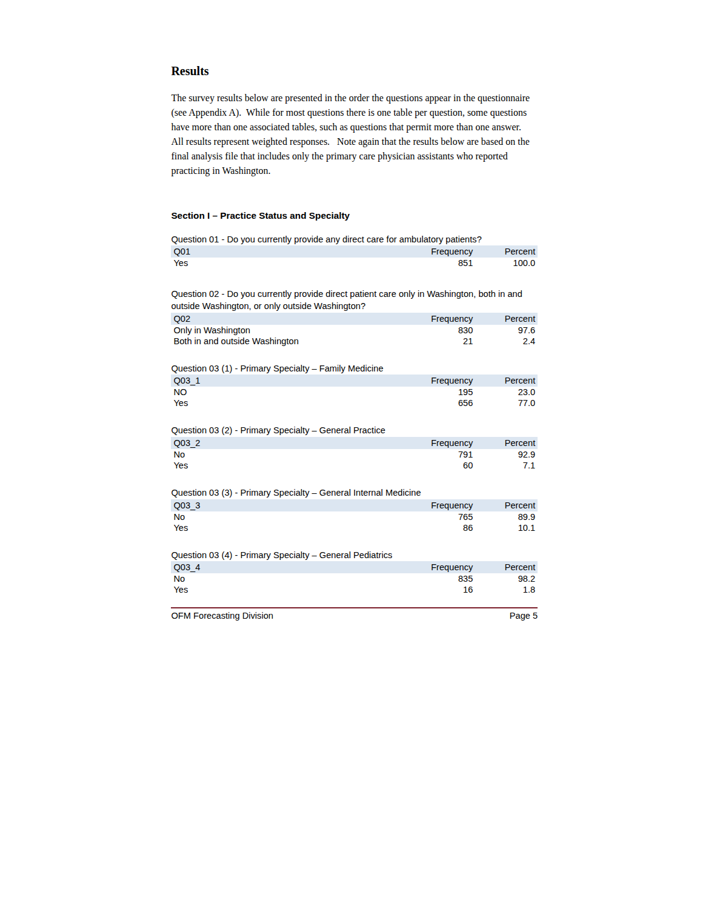Results
The survey results below are presented in the order the questions appear in the questionnaire (see Appendix A). While for most questions there is one table per question, some questions have more than one associated tables, such as questions that permit more than one answer. All results represent weighted responses. Note again that the results below are based on the final analysis file that includes only the primary care physician assistants who reported practicing in Washington.
Section I – Practice Status and Specialty
Question 01 - Do you currently provide any direct care for ambulatory patients?
| Q01 | Frequency | Percent |
| --- | --- | --- |
| Yes | 851 | 100.0 |
Question 02 - Do you currently provide direct patient care only in Washington, both in and outside Washington, or only outside Washington?
| Q02 | Frequency | Percent |
| --- | --- | --- |
| Only in Washington | 830 | 97.6 |
| Both in and outside Washington | 21 | 2.4 |
Question 03 (1) - Primary Specialty – Family Medicine
| Q03_1 | Frequency | Percent |
| --- | --- | --- |
| NO | 195 | 23.0 |
| Yes | 656 | 77.0 |
Question 03 (2) - Primary Specialty – General Practice
| Q03_2 | Frequency | Percent |
| --- | --- | --- |
| No | 791 | 92.9 |
| Yes | 60 | 7.1 |
Question 03 (3) - Primary Specialty – General Internal Medicine
| Q03_3 | Frequency | Percent |
| --- | --- | --- |
| No | 765 | 89.9 |
| Yes | 86 | 10.1 |
Question 03 (4) - Primary Specialty – General Pediatrics
| Q03_4 | Frequency | Percent |
| --- | --- | --- |
| No | 835 | 98.2 |
| Yes | 16 | 1.8 |
OFM Forecasting Division Page 5